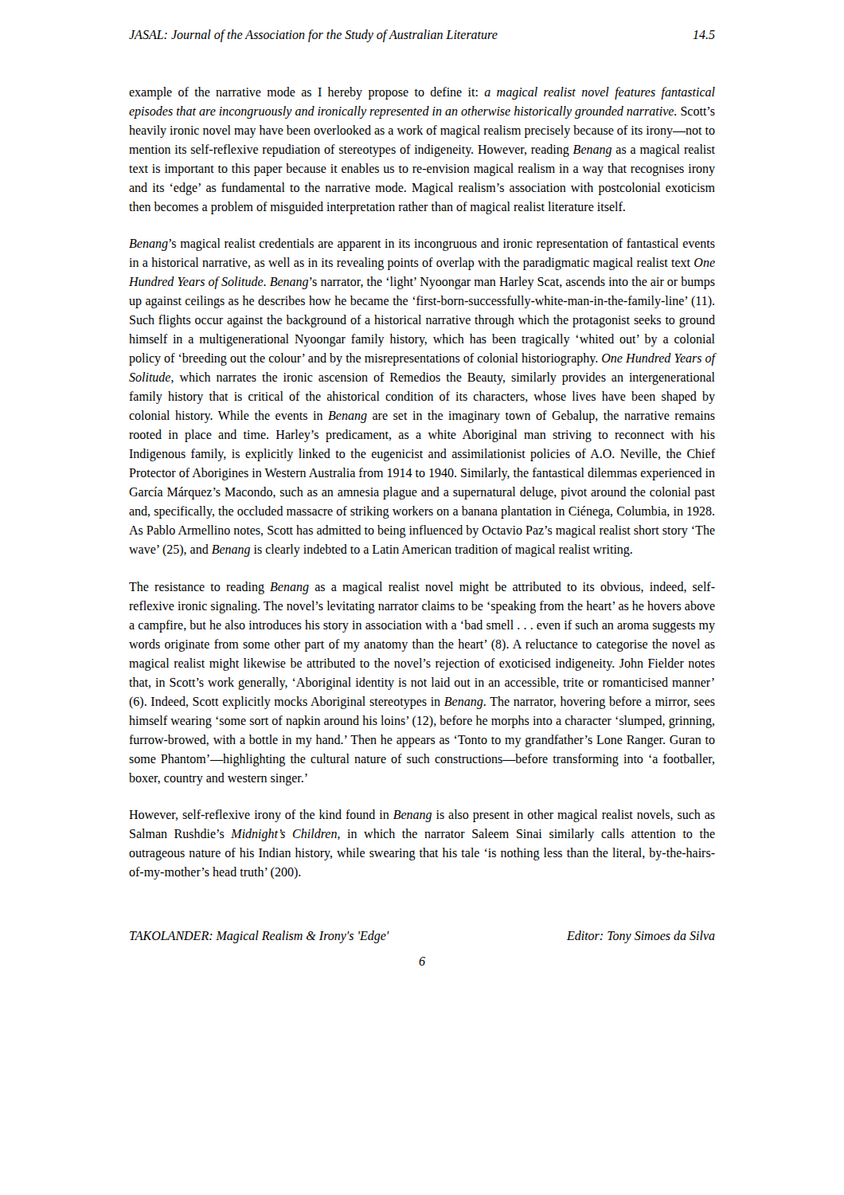JASAL: Journal of the Association for the Study of Australian Literature 14.5
example of the narrative mode as I hereby propose to define it: a magical realist novel features fantastical episodes that are incongruously and ironically represented in an otherwise historically grounded narrative. Scott’s heavily ironic novel may have been overlooked as a work of magical realism precisely because of its irony—not to mention its self-reflexive repudiation of stereotypes of indigeneity. However, reading Benang as a magical realist text is important to this paper because it enables us to re-envision magical realism in a way that recognises irony and its ‘edge’ as fundamental to the narrative mode. Magical realism’s association with postcolonial exoticism then becomes a problem of misguided interpretation rather than of magical realist literature itself.
Benang’s magical realist credentials are apparent in its incongruous and ironic representation of fantastical events in a historical narrative, as well as in its revealing points of overlap with the paradigmatic magical realist text One Hundred Years of Solitude. Benang’s narrator, the ‘light’ Nyoongar man Harley Scat, ascends into the air or bumps up against ceilings as he describes how he became the ‘first-born-successfully-white-man-in-the-family-line’ (11). Such flights occur against the background of a historical narrative through which the protagonist seeks to ground himself in a multigenerational Nyoongar family history, which has been tragically ‘whited out’ by a colonial policy of ‘breeding out the colour’ and by the misrepresentations of colonial historiography. One Hundred Years of Solitude, which narrates the ironic ascension of Remedios the Beauty, similarly provides an intergenerational family history that is critical of the ahistorical condition of its characters, whose lives have been shaped by colonial history. While the events in Benang are set in the imaginary town of Gebalup, the narrative remains rooted in place and time. Harley’s predicament, as a white Aboriginal man striving to reconnect with his Indigenous family, is explicitly linked to the eugenicist and assimilationist policies of A.O. Neville, the Chief Protector of Aborigines in Western Australia from 1914 to 1940. Similarly, the fantastical dilemmas experienced in García Márquez’s Macondo, such as an amnesia plague and a supernatural deluge, pivot around the colonial past and, specifically, the occluded massacre of striking workers on a banana plantation in Ciénega, Columbia, in 1928. As Pablo Armellino notes, Scott has admitted to being influenced by Octavio Paz’s magical realist short story ‘The wave’ (25), and Benang is clearly indebted to a Latin American tradition of magical realist writing.
The resistance to reading Benang as a magical realist novel might be attributed to its obvious, indeed, self-reflexive ironic signaling. The novel’s levitating narrator claims to be ‘speaking from the heart’ as he hovers above a campfire, but he also introduces his story in association with a ‘bad smell . . . even if such an aroma suggests my words originate from some other part of my anatomy than the heart’ (8). A reluctance to categorise the novel as magical realist might likewise be attributed to the novel’s rejection of exoticised indigeneity. John Fielder notes that, in Scott’s work generally, ‘Aboriginal identity is not laid out in an accessible, trite or romanticised manner’ (6). Indeed, Scott explicitly mocks Aboriginal stereotypes in Benang. The narrator, hovering before a mirror, sees himself wearing ‘some sort of napkin around his loins’ (12), before he morphs into a character ‘slumped, grinning, furrow-browed, with a bottle in my hand.’ Then he appears as ‘Tonto to my grandfather’s Lone Ranger. Guran to some Phantom’—highlighting the cultural nature of such constructions—before transforming into ‘a footballer, boxer, country and western singer.’
However, self-reflexive irony of the kind found in Benang is also present in other magical realist novels, such as Salman Rushdie’s Midnight’s Children, in which the narrator Saleem Sinai similarly calls attention to the outrageous nature of his Indian history, while swearing that his tale ‘is nothing less than the literal, by-the-hairs-of-my-mother’s head truth’ (200).
TAKOLANDER: Magical Realism & Irony's 'Edge' Editor: Tony Simoes da Silva
6